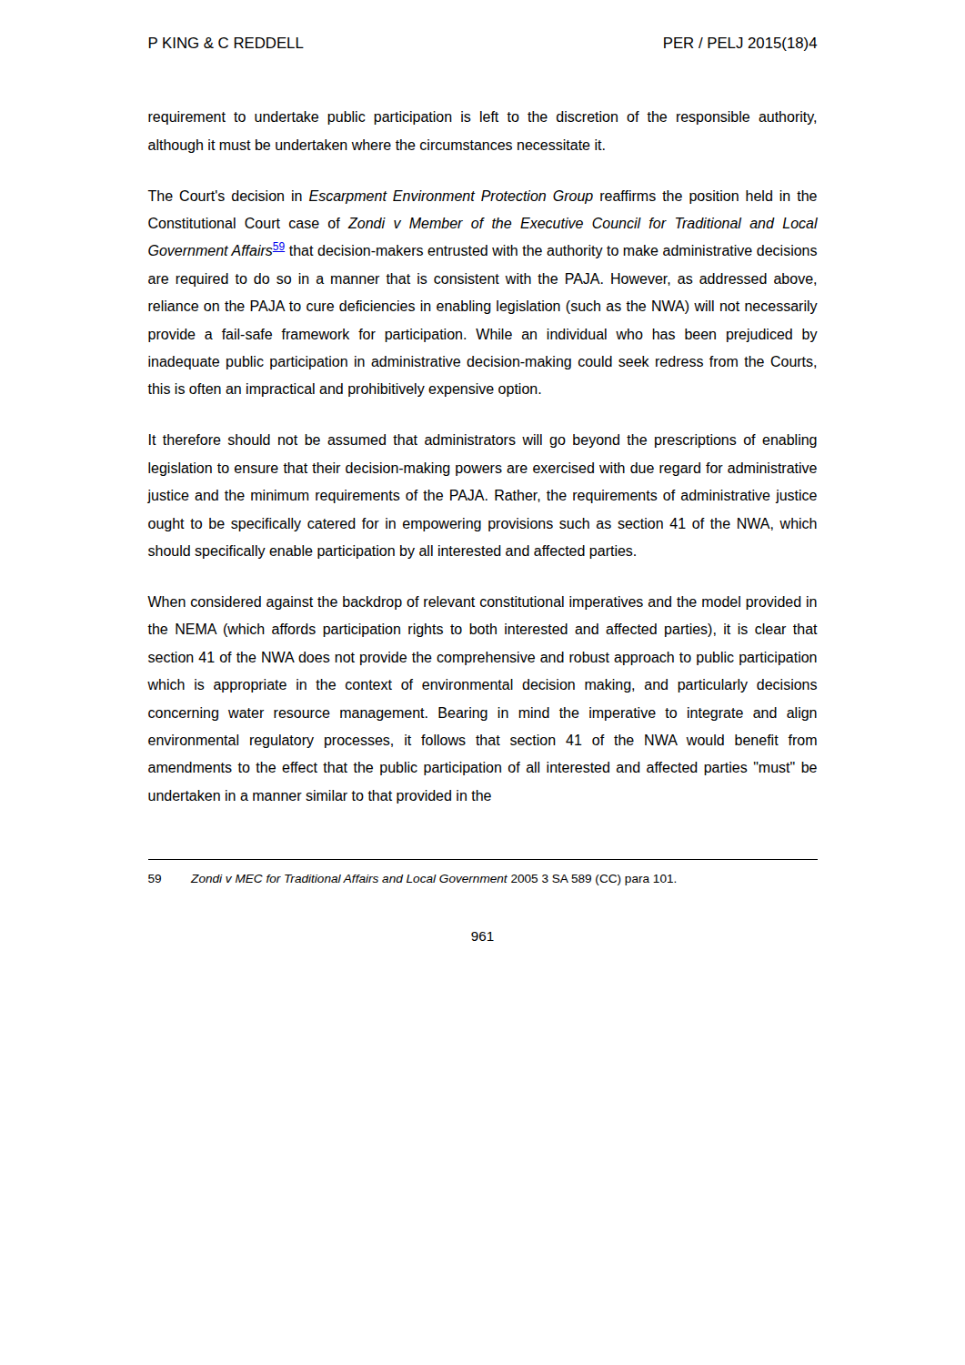P KING & C REDDELL
PER / PELJ 2015(18)4
requirement to undertake public participation is left to the discretion of the responsible authority, although it must be undertaken where the circumstances necessitate it.
The Court's decision in Escarpment Environment Protection Group reaffirms the position held in the Constitutional Court case of Zondi v Member of the Executive Council for Traditional and Local Government Affairs59 that decision-makers entrusted with the authority to make administrative decisions are required to do so in a manner that is consistent with the PAJA. However, as addressed above, reliance on the PAJA to cure deficiencies in enabling legislation (such as the NWA) will not necessarily provide a fail-safe framework for participation. While an individual who has been prejudiced by inadequate public participation in administrative decision-making could seek redress from the Courts, this is often an impractical and prohibitively expensive option.
It therefore should not be assumed that administrators will go beyond the prescriptions of enabling legislation to ensure that their decision-making powers are exercised with due regard for administrative justice and the minimum requirements of the PAJA. Rather, the requirements of administrative justice ought to be specifically catered for in empowering provisions such as section 41 of the NWA, which should specifically enable participation by all interested and affected parties.
When considered against the backdrop of relevant constitutional imperatives and the model provided in the NEMA (which affords participation rights to both interested and affected parties), it is clear that section 41 of the NWA does not provide the comprehensive and robust approach to public participation which is appropriate in the context of environmental decision making, and particularly decisions concerning water resource management. Bearing in mind the imperative to integrate and align environmental regulatory processes, it follows that section 41 of the NWA would benefit from amendments to the effect that the public participation of all interested and affected parties "must" be undertaken in a manner similar to that provided in the
59 Zondi v MEC for Traditional Affairs and Local Government 2005 3 SA 589 (CC) para 101.
961